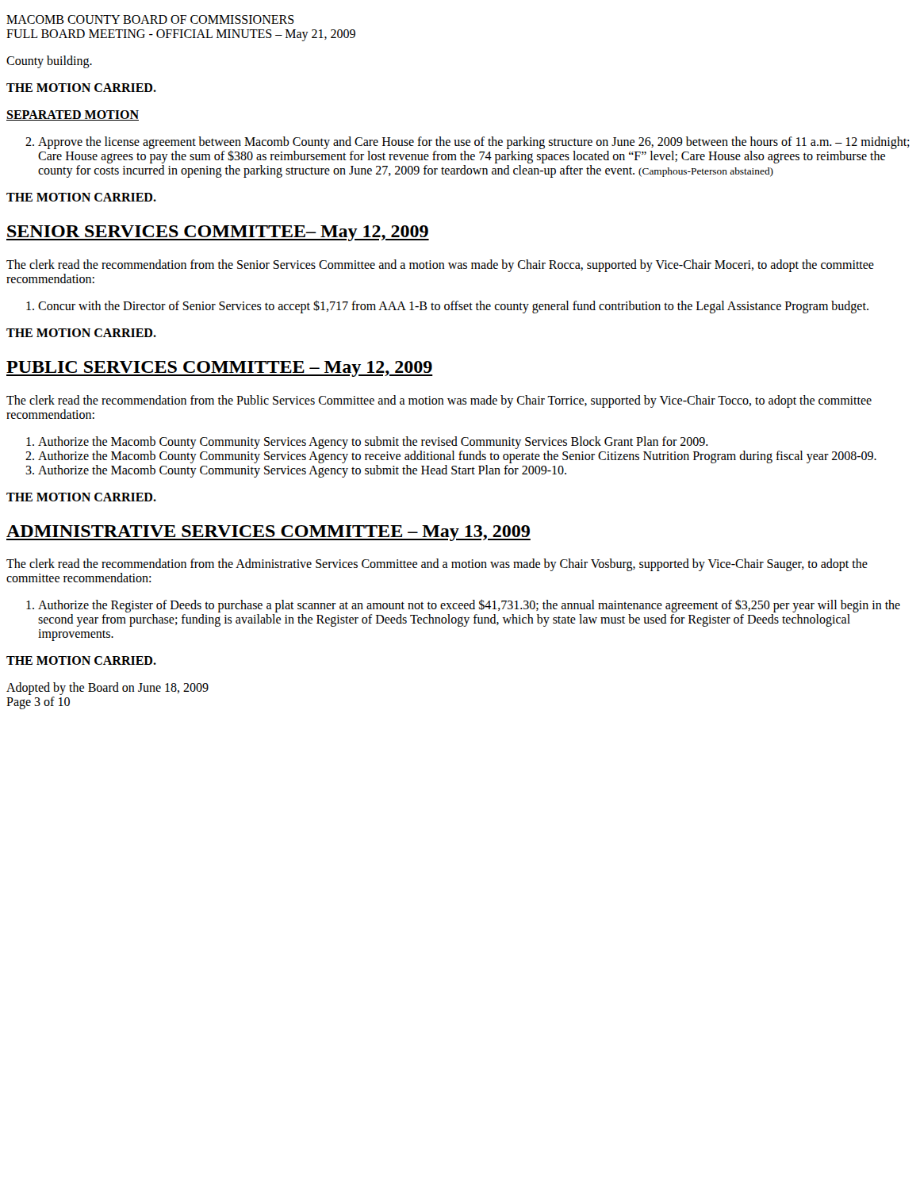MACOMB COUNTY BOARD OF COMMISSIONERS
FULL BOARD MEETING - OFFICIAL MINUTES – May 21, 2009
County building.
THE MOTION CARRIED.
SEPARATED MOTION
Approve the license agreement between Macomb County and Care House for the use of the parking structure on June 26, 2009 between the hours of 11 a.m. – 12 midnight; Care House agrees to pay the sum of $380 as reimbursement for lost revenue from the 74 parking spaces located on “F” level; Care House also agrees to reimburse the county for costs incurred in opening the parking structure on June 27, 2009 for teardown and clean-up after the event. (Camphous-Peterson abstained)
THE MOTION CARRIED.
SENIOR SERVICES COMMITTEE– May 12, 2009
The clerk read the recommendation from the Senior Services Committee and a motion was made by Chair Rocca, supported by Vice-Chair Moceri, to adopt the committee recommendation:
Concur with the Director of Senior Services to accept $1,717 from AAA 1-B to offset the county general fund contribution to the Legal Assistance Program budget.
THE MOTION CARRIED.
PUBLIC SERVICES COMMITTEE – May 12, 2009
The clerk read the recommendation from the Public Services Committee and a motion was made by Chair Torrice, supported by Vice-Chair Tocco, to adopt the committee recommendation:
Authorize the Macomb County Community Services Agency to submit the revised Community Services Block Grant Plan for 2009.
Authorize the Macomb County Community Services Agency to receive additional funds to operate the Senior Citizens Nutrition Program during fiscal year 2008-09.
Authorize the Macomb County Community Services Agency to submit the Head Start Plan for 2009-10.
THE MOTION CARRIED.
ADMINISTRATIVE SERVICES COMMITTEE – May 13, 2009
The clerk read the recommendation from the Administrative Services Committee and a motion was made by Chair Vosburg, supported by Vice-Chair Sauger, to adopt the committee recommendation:
Authorize the Register of Deeds to purchase a plat scanner at an amount not to exceed $41,731.30; the annual maintenance agreement of $3,250 per year will begin in the second year from purchase; funding is available in the Register of Deeds Technology fund, which by state law must be used for Register of Deeds technological improvements.
THE MOTION CARRIED.
Adopted by the Board on June 18, 2009
Page 3 of 10